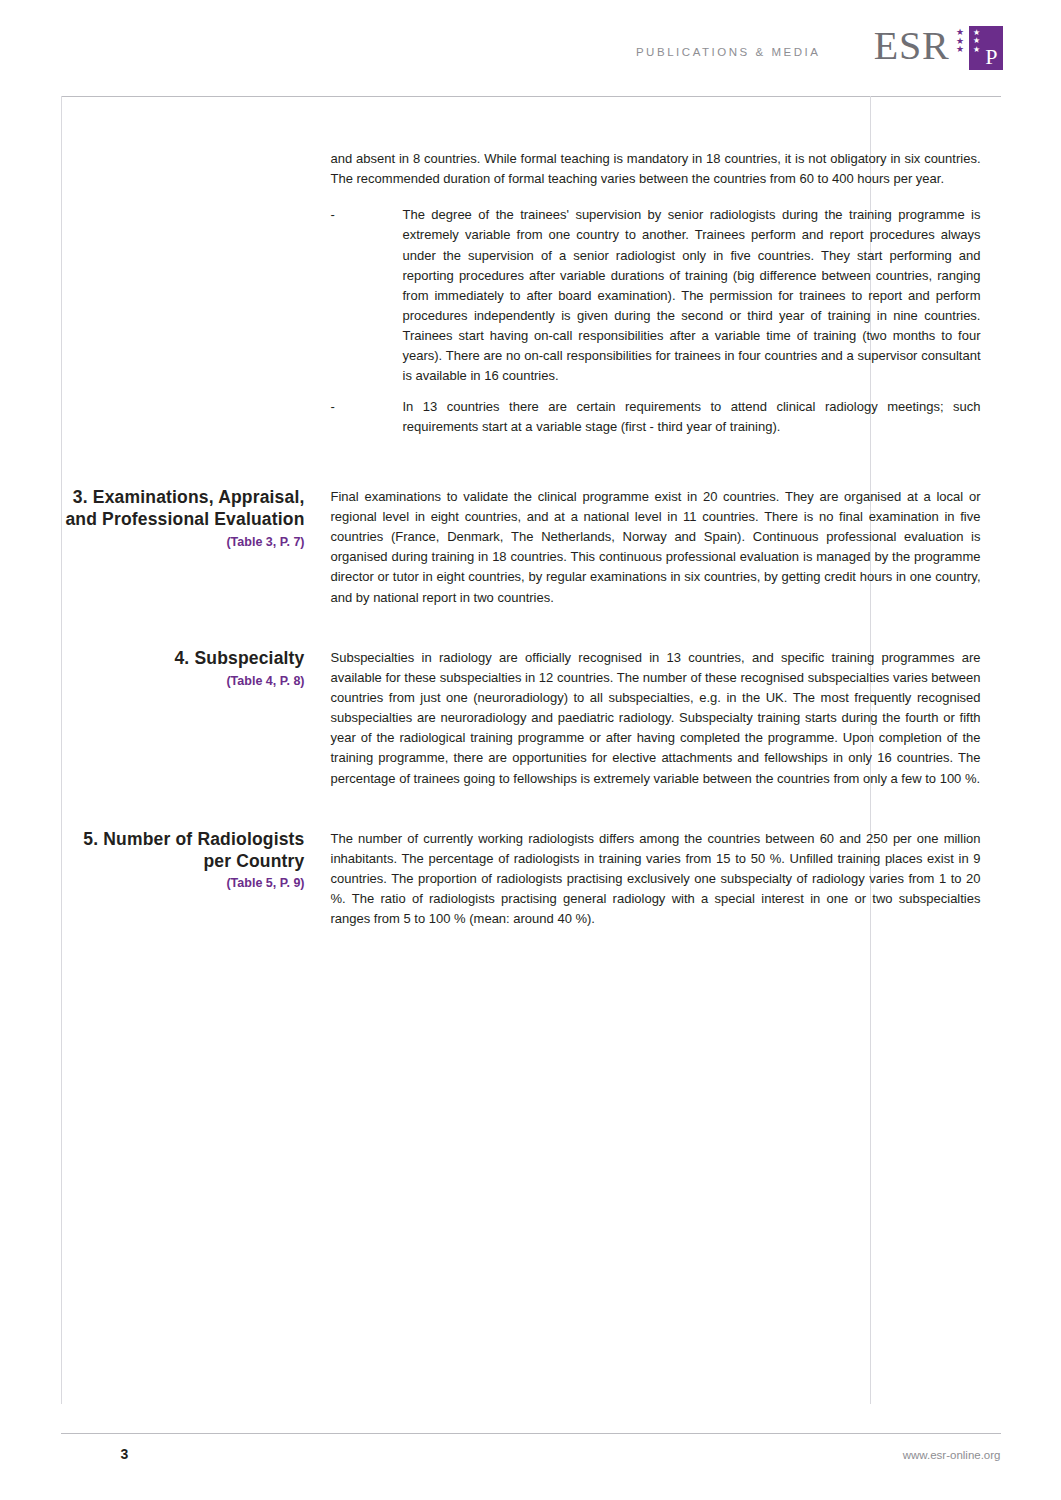Publications & Media
ESR ★
★
★ ★
★
★ P
and absent in 8 countries. While formal teaching is mandatory in 18 countries, it is not obligatory in six countries. The recommended duration of formal teaching varies between the countries from 60 to 400 hours per year.
The degree of the trainees' supervision by senior radiologists during the training programme is extremely variable from one country to another. Trainees perform and report procedures always under the supervision of a senior radiologist only in five countries. They start performing and reporting procedures after variable durations of training (big difference between countries, ranging from immediately to after board examination). The permission for trainees to report and perform procedures independently is given during the second or third year of training in nine countries. Trainees start having on-call responsibilities after a variable time of training (two months to four years). There are no on-call responsibilities for trainees in four countries and a supervisor consultant is available in 16 countries.
In 13 countries there are certain requirements to attend clinical radiology meetings; such requirements start at a variable stage (first - third year of training).
3. Examinations, Appraisal,
and Professional Evaluation
(Table 3, P. 7)
Final examinations to validate the clinical programme exist in 20 countries. They are organised at a local or regional level in eight countries, and at a national level in 11 countries. There is no final examination in five countries (France, Denmark, The Netherlands, Norway and Spain). Continuous professional evaluation is organised during training in 18 countries. This continuous professional evaluation is managed by the programme director or tutor in eight countries, by regular examinations in six countries, by getting credit hours in one country, and by national report in two countries.
4. Subspecialty
(Table 4, P. 8)
Subspecialties in radiology are officially recognised in 13 countries, and specific training programmes are available for these subspecialties in 12 countries. The number of these recognised subspecialties varies between countries from just one (neuroradiology) to all subspecialties, e.g. in the UK. The most frequently recognised subspecialties are neuroradiology and paediatric radiology. Subspecialty training starts during the fourth or fifth year of the radiological training programme or after having completed the programme. Upon completion of the training programme, there are opportunities for elective attachments and fellowships in only 16 countries. The percentage of trainees going to fellowships is extremely variable between the countries from only a few to 100 %.
5. Number of Radiologists
per Country
(Table 5, P. 9)
The number of currently working radiologists differs among the countries between 60 and 250 per one million inhabitants. The percentage of radiologists in training varies from 15 to 50 %. Unfilled training places exist in 9 countries. The proportion of radiologists practising exclusively one subspecialty of radiology varies from 1 to 20 %. The ratio of radiologists practising general radiology with a special interest in one or two subspecialties ranges from 5 to 100 % (mean: around 40 %).
3
www.esr-online.org